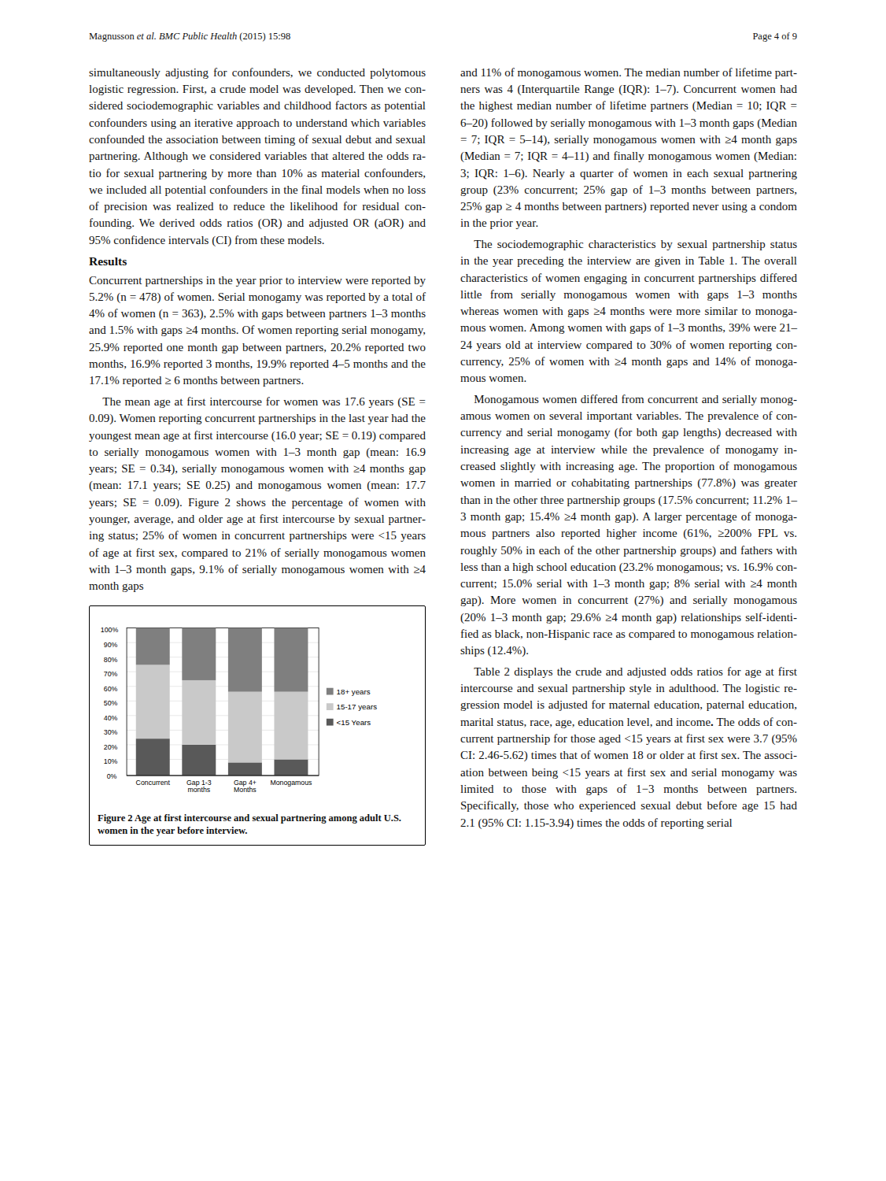Magnusson et al. BMC Public Health (2015) 15:98
Page 4 of 9
simultaneously adjusting for confounders, we conducted polytomous logistic regression. First, a crude model was developed. Then we considered sociodemographic variables and childhood factors as potential confounders using an iterative approach to understand which variables confounded the association between timing of sexual debut and sexual partnering. Although we considered variables that altered the odds ratio for sexual partnering by more than 10% as material confounders, we included all potential confounders in the final models when no loss of precision was realized to reduce the likelihood for residual confounding. We derived odds ratios (OR) and adjusted OR (aOR) and 95% confidence intervals (CI) from these models.
Results
Concurrent partnerships in the year prior to interview were reported by 5.2% (n = 478) of women. Serial monogamy was reported by a total of 4% of women (n = 363), 2.5% with gaps between partners 1–3 months and 1.5% with gaps ≥4 months. Of women reporting serial monogamy, 25.9% reported one month gap between partners, 20.2% reported two months, 16.9% reported 3 months, 19.9% reported 4–5 months and the 17.1% reported ≥ 6 months between partners.
The mean age at first intercourse for women was 17.6 years (SE = 0.09). Women reporting concurrent partnerships in the last year had the youngest mean age at first intercourse (16.0 year; SE = 0.19) compared to serially monogamous women with 1–3 month gap (mean: 16.9 years; SE = 0.34), serially monogamous women with ≥4 months gap (mean: 17.1 years; SE 0.25) and monogamous women (mean: 17.7 years; SE = 0.09). Figure 2 shows the percentage of women with younger, average, and older age at first intercourse by sexual partnering status; 25% of women in concurrent partnerships were <15 years of age at first sex, compared to 21% of serially monogamous women with 1–3 month gaps, 9.1% of serially monogamous women with ≥4 month gaps
100% 90% 80% 70% 60% 50% 40% 30% 20% 10% 0% Concurrent Gap 1-3 months Gap 4+ Months Monogamous 18+ years 15-17 years <15 Years
Figure 2 Age at first intercourse and sexual partnering among adult U.S. women in the year before interview.
and 11% of monogamous women. The median number of lifetime partners was 4 (Interquartile Range (IQR): 1–7). Concurrent women had the highest median number of lifetime partners (Median = 10; IQR = 6–20) followed by serially monogamous with 1–3 month gaps (Median = 7; IQR = 5–14), serially monogamous women with ≥4 month gaps (Median = 7; IQR = 4–11) and finally monogamous women (Median: 3; IQR: 1–6). Nearly a quarter of women in each sexual partnering group (23% concurrent; 25% gap of 1–3 months between partners, 25% gap ≥ 4 months between partners) reported never using a condom in the prior year.
The sociodemographic characteristics by sexual partnership status in the year preceding the interview are given in Table 1. The overall characteristics of women engaging in concurrent partnerships differed little from serially monogamous women with gaps 1–3 months whereas women with gaps ≥4 months were more similar to monogamous women. Among women with gaps of 1–3 months, 39% were 21–24 years old at interview compared to 30% of women reporting concurrency, 25% of women with ≥4 month gaps and 14% of monogamous women.
Monogamous women differed from concurrent and serially monogamous women on several important variables. The prevalence of concurrency and serial monogamy (for both gap lengths) decreased with increasing age at interview while the prevalence of monogamy increased slightly with increasing age. The proportion of monogamous women in married or cohabitating partnerships (77.8%) was greater than in the other three partnership groups (17.5% concurrent; 11.2% 1–3 month gap; 15.4% ≥4 month gap). A larger percentage of monogamous partners also reported higher income (61%, ≥200% FPL vs. roughly 50% in each of the other partnership groups) and fathers with less than a high school education (23.2% monogamous; vs. 16.9% concurrent; 15.0% serial with 1–3 month gap; 8% serial with ≥4 month gap). More women in concurrent (27%) and serially monogamous (20% 1–3 month gap; 29.6% ≥4 month gap) relationships self-identified as black, non-Hispanic race as compared to monogamous relationships (12.4%).
Table 2 displays the crude and adjusted odds ratios for age at first intercourse and sexual partnership style in adulthood. The logistic regression model is adjusted for maternal education, paternal education, marital status, race, age, education level, and income. The odds of concurrent partnership for those aged <15 years at first sex were 3.7 (95% CI: 2.46-5.62) times that of women 18 or older at first sex. The association between being <15 years at first sex and serial monogamy was limited to those with gaps of 1−3 months between partners. Specifically, those who experienced sexual debut before age 15 had 2.1 (95% CI: 1.15-3.94) times the odds of reporting serial